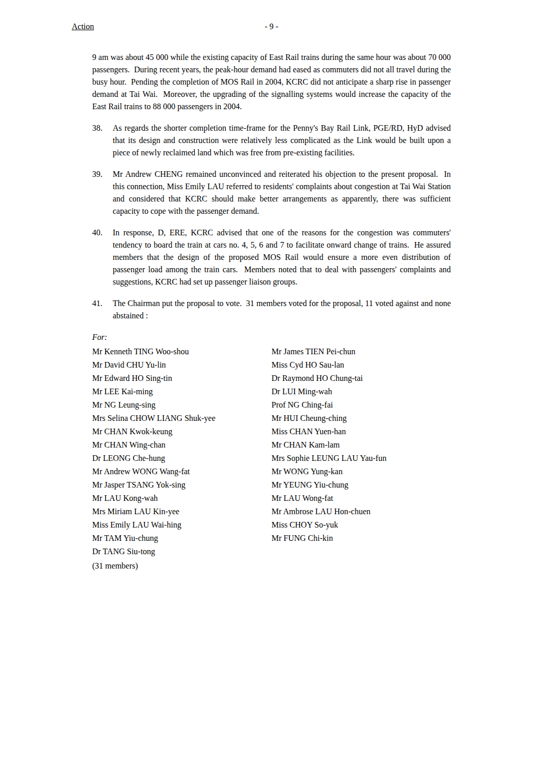Action
- 9 -
9 am was about 45 000 while the existing capacity of East Rail trains during the same hour was about 70 000 passengers. During recent years, the peak-hour demand had eased as commuters did not all travel during the busy hour. Pending the completion of MOS Rail in 2004, KCRC did not anticipate a sharp rise in passenger demand at Tai Wai. Moreover, the upgrading of the signalling systems would increase the capacity of the East Rail trains to 88 000 passengers in 2004.
38.
As regards the shorter completion time-frame for the Penny's Bay Rail Link, PGE/RD, HyD advised that its design and construction were relatively less complicated as the Link would be built upon a piece of newly reclaimed land which was free from pre-existing facilities.
39.
Mr Andrew CHENG remained unconvinced and reiterated his objection to the present proposal. In this connection, Miss Emily LAU referred to residents' complaints about congestion at Tai Wai Station and considered that KCRC should make better arrangements as apparently, there was sufficient capacity to cope with the passenger demand.
40.
In response, D, ERE, KCRC advised that one of the reasons for the congestion was commuters' tendency to board the train at cars no. 4, 5, 6 and 7 to facilitate onward change of trains. He assured members that the design of the proposed MOS Rail would ensure a more even distribution of passenger load among the train cars. Members noted that to deal with passengers' complaints and suggestions, KCRC had set up passenger liaison groups.
41.
The Chairman put the proposal to vote. 31 members voted for the proposal, 11 voted against and none abstained :
For:
| Mr Kenneth TING Woo-shou | Mr James TIEN Pei-chun |
| Mr David CHU Yu-lin | Miss Cyd HO Sau-lan |
| Mr Edward HO Sing-tin | Dr Raymond HO Chung-tai |
| Mr LEE Kai-ming | Dr LUI Ming-wah |
| Mr NG Leung-sing | Prof NG Ching-fai |
| Mrs Selina CHOW LIANG Shuk-yee | Mr HUI Cheung-ching |
| Mr CHAN Kwok-keung | Miss CHAN Yuen-han |
| Mr CHAN Wing-chan | Mr CHAN Kam-lam |
| Dr LEONG Che-hung | Mrs Sophie LEUNG LAU Yau-fun |
| Mr Andrew WONG Wang-fat | Mr WONG Yung-kan |
| Mr Jasper TSANG Yok-sing | Mr YEUNG Yiu-chung |
| Mr LAU Kong-wah | Mr LAU Wong-fat |
| Mrs Miriam LAU Kin-yee | Mr Ambrose LAU Hon-chuen |
| Miss Emily LAU Wai-hing | Miss CHOY So-yuk |
| Mr TAM Yiu-chung | Mr FUNG Chi-kin |
| Dr TANG Siu-tong | |
(31 members)